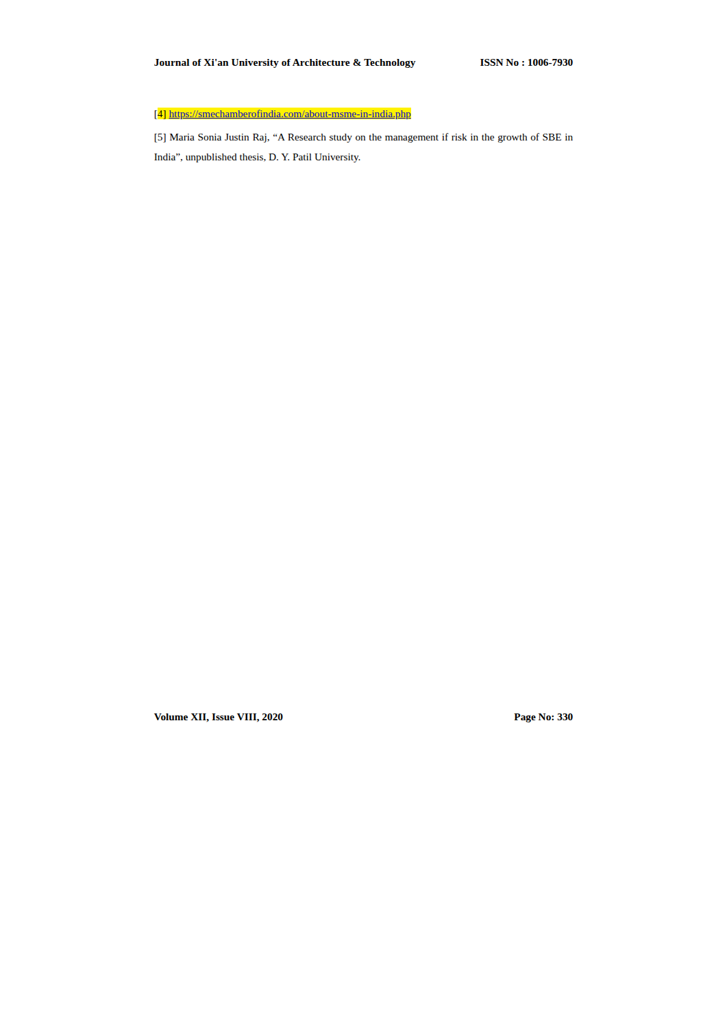Journal of Xi'an University of Architecture & Technology
ISSN No : 1006-7930
[4] https://smechamberofindia.com/about-msme-in-india.php
[5] Maria Sonia Justin Raj, “A Research study on the management if risk in the growth of SBE in India”, unpublished thesis, D. Y. Patil University.
Volume XII, Issue VIII, 2020
Page No: 330